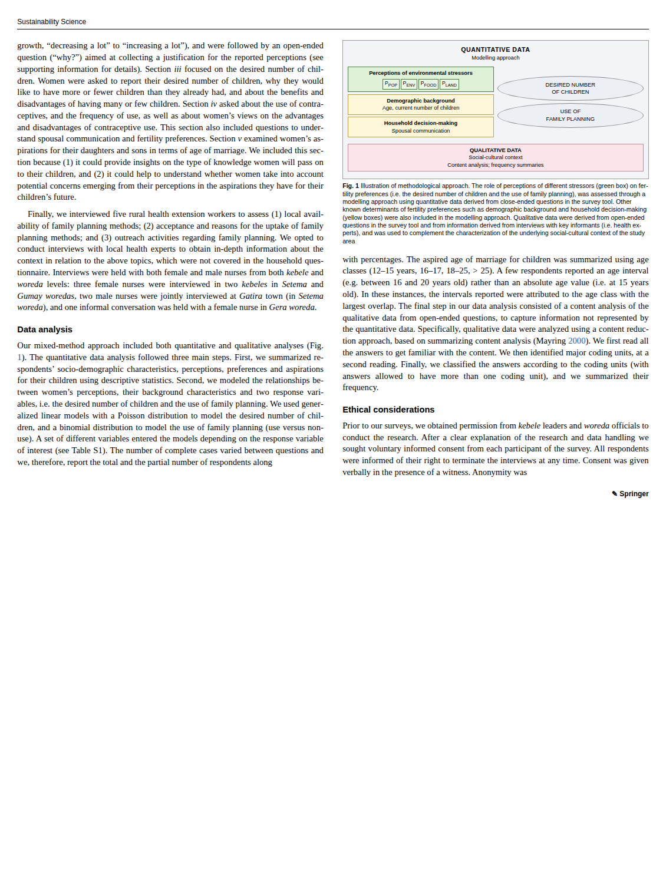Sustainability Science
growth, “decreasing a lot” to “increasing a lot”), and were followed by an open-ended question (“why?”) aimed at collecting a justification for the reported perceptions (see supporting information for details). Section iii focused on the desired number of children. Women were asked to report their desired number of children, why they would like to have more or fewer children than they already had, and about the benefits and disadvantages of having many or few children. Section iv asked about the use of contraceptives, and the frequency of use, as well as about women’s views on the advantages and disadvantages of contraceptive use. This section also included questions to understand spousal communication and fertility preferences. Section v examined women’s aspirations for their daughters and sons in terms of age of marriage. We included this section because (1) it could provide insights on the type of knowledge women will pass on to their children, and (2) it could help to understand whether women take into account potential concerns emerging from their perceptions in the aspirations they have for their children’s future.
Finally, we interviewed five rural health extension workers to assess (1) local availability of family planning methods; (2) acceptance and reasons for the uptake of family planning methods; and (3) outreach activities regarding family planning. We opted to conduct interviews with local health experts to obtain in-depth information about the context in relation to the above topics, which were not covered in the household questionnaire. Interviews were held with both female and male nurses from both kebele and woreda levels: three female nurses were interviewed in two kebeles in Setema and Gumay woredas, two male nurses were jointly interviewed at Gatira town (in Setema woreda), and one informal conversation was held with a female nurse in Gera woreda.
Data analysis
Our mixed-method approach included both quantitative and qualitative analyses (Fig. 1). The quantitative data analysis followed three main steps. First, we summarized respondents’ socio-demographic characteristics, perceptions, preferences and aspirations for their children using descriptive statistics. Second, we modeled the relationships between women’s perceptions, their background characteristics and two response variables, i.e. the desired number of children and the use of family planning. We used generalized linear models with a Poisson distribution to model the desired number of children, and a binomial distribution to model the use of family planning (use versus non-use). A set of different variables entered the models depending on the response variable of interest (see Table S1). The number of complete cases varied between questions and we, therefore, report the total and the partial number of respondents along
QUANTITATIVE DATA
Modelling approach
Perceptions of environmental stressors
PPOP PENV PFOOD PLAND
Demographic background
Age, current number of children
Household decision-making
Spousal communication
DESIRED NUMBER
OF CHILDREN
USE OF
FAMILY PLANNING
QUALITATIVE DATA
Social-cultural context
Content analysis; frequency summaries
Fig. 1 Illustration of methodological approach. The role of perceptions of different stressors (green box) on fertility preferences (i.e. the desired number of children and the use of family planning), was assessed through a modelling approach using quantitative data derived from close-ended questions in the survey tool. Other known determinants of fertility preferences such as demographic background and household decision-making (yellow boxes) were also included in the modelling approach. Qualitative data were derived from open-ended questions in the survey tool and from information derived from interviews with key informants (i.e. health experts), and was used to complement the characterization of the underlying social-cultural context of the study area
with percentages. The aspired age of marriage for children was summarized using age classes (12–15 years, 16–17, 18–25, > 25). A few respondents reported an age interval (e.g. between 16 and 20 years old) rather than an absolute age value (i.e. at 15 years old). In these instances, the intervals reported were attributed to the age class with the largest overlap. The final step in our data analysis consisted of a content analysis of the qualitative data from open-ended questions, to capture information not represented by the quantitative data. Specifically, qualitative data were analyzed using a content reduction approach, based on summarizing content analysis (Mayring 2000). We first read all the answers to get familiar with the content. We then identified major coding units, at a second reading. Finally, we classified the answers according to the coding units (with answers allowed to have more than one coding unit), and we summarized their frequency.
Ethical considerations
Prior to our surveys, we obtained permission from kebele leaders and woreda officials to conduct the research. After a clear explanation of the research and data handling we sought voluntary informed consent from each participant of the survey. All respondents were informed of their right to terminate the interviews at any time. Consent was given verbally in the presence of a witness. Anonymity was
✎ Springer